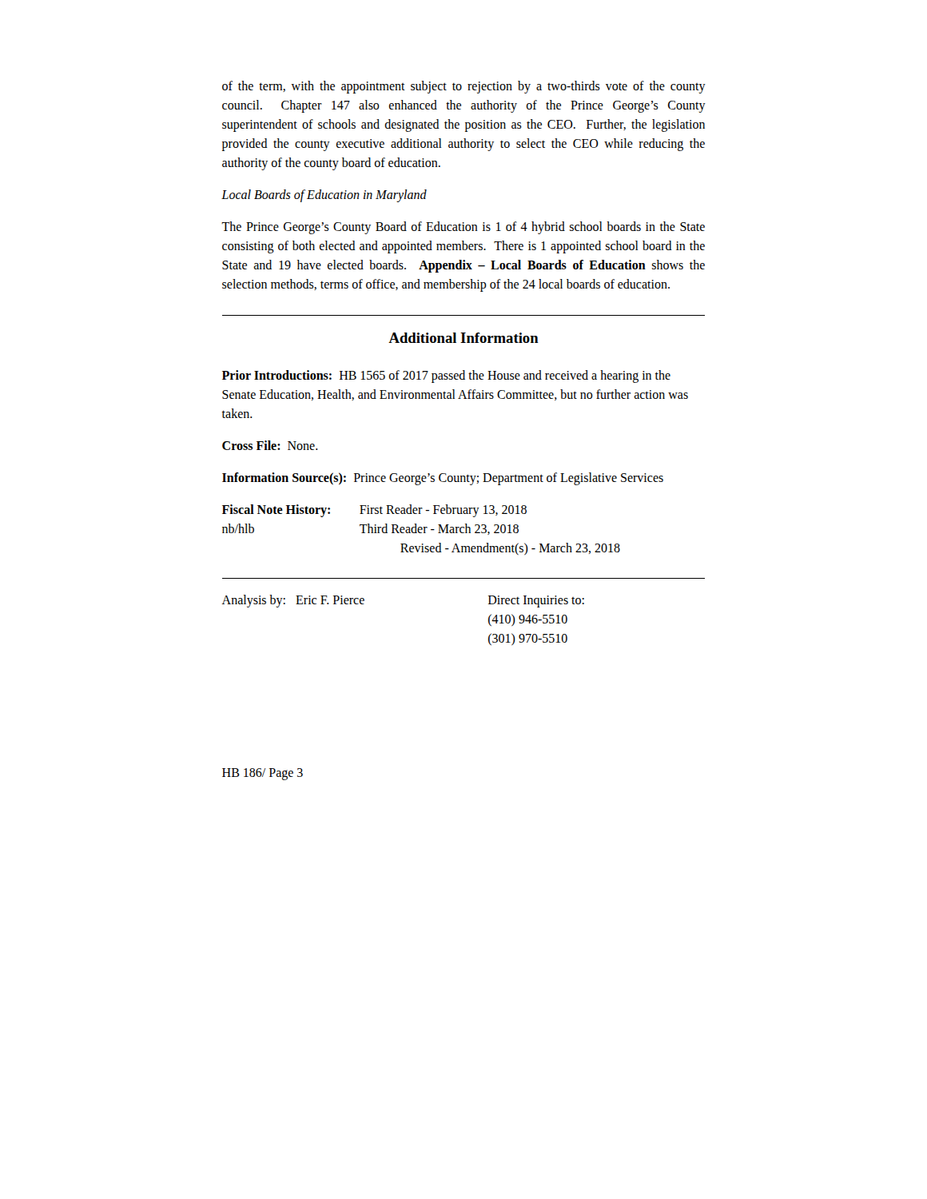of the term, with the appointment subject to rejection by a two-thirds vote of the county council. Chapter 147 also enhanced the authority of the Prince George’s County superintendent of schools and designated the position as the CEO. Further, the legislation provided the county executive additional authority to select the CEO while reducing the authority of the county board of education.
Local Boards of Education in Maryland
The Prince George’s County Board of Education is 1 of 4 hybrid school boards in the State consisting of both elected and appointed members. There is 1 appointed school board in the State and 19 have elected boards. Appendix – Local Boards of Education shows the selection methods, terms of office, and membership of the 24 local boards of education.
Additional Information
Prior Introductions: HB 1565 of 2017 passed the House and received a hearing in the Senate Education, Health, and Environmental Affairs Committee, but no further action was taken.
Cross File: None.
Information Source(s): Prince George’s County; Department of Legislative Services
| Fiscal Note History: | First Reader - February 13, 2018 |
| nb/hlb | Third Reader - March 23, 2018 |
| | Revised - Amendment(s) - March 23, 2018 |
| Analysis by: Eric F. Pierce | Direct Inquiries to: (410) 946-5510 (301) 970-5510 |
HB 186/ Page 3